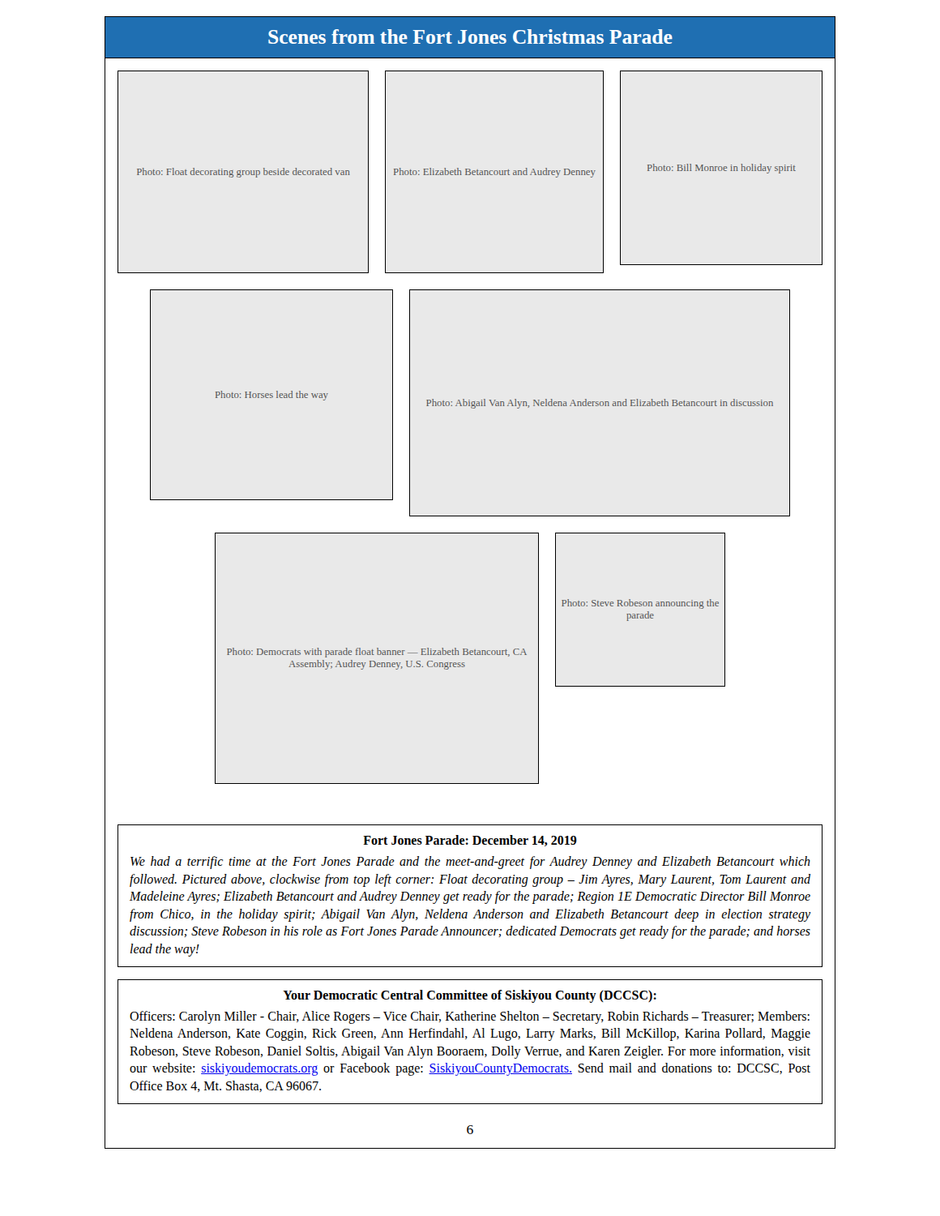Scenes from the Fort Jones Christmas Parade
Photo: Float decorating group beside decorated van
Photo: Elizabeth Betancourt and Audrey Denney
Photo: Bill Monroe in holiday spirit
Photo: Horses lead the way
Photo: Abigail Van Alyn, Neldena Anderson and Elizabeth Betancourt in discussion
Photo: Democrats with parade float banner — Elizabeth Betancourt, CA Assembly; Audrey Denney, U.S. Congress
Photo: Steve Robeson announcing the parade
Fort Jones Parade: December 14, 2019
We had a terrific time at the Fort Jones Parade and the meet-and-greet for Audrey Denney and Elizabeth Betancourt which followed. Pictured above, clockwise from top left corner: Float decorating group – Jim Ayres, Mary Laurent, Tom Laurent and Madeleine Ayres; Elizabeth Betancourt and Audrey Denney get ready for the parade; Region 1E Democratic Director Bill Monroe from Chico, in the holiday spirit; Abigail Van Alyn, Neldena Anderson and Elizabeth Betancourt deep in election strategy discussion; Steve Robeson in his role as Fort Jones Parade Announcer; dedicated Democrats get ready for the parade; and horses lead the way!
Your Democratic Central Committee of Siskiyou County (DCCSC):
Officers: Carolyn Miller - Chair, Alice Rogers – Vice Chair, Katherine Shelton – Secretary, Robin Richards – Treasurer; Members: Neldena Anderson, Kate Coggin, Rick Green, Ann Herfindahl, Al Lugo, Larry Marks, Bill McKillop, Karina Pollard, Maggie Robeson, Steve Robeson, Daniel Soltis, Abigail Van Alyn Booraem, Dolly Verrue, and Karen Zeigler. For more information, visit our website: siskiyoudemocrats.org or Facebook page: SiskiyouCountyDemocrats. Send mail and donations to: DCCSC, Post Office Box 4, Mt. Shasta, CA 96067.
6